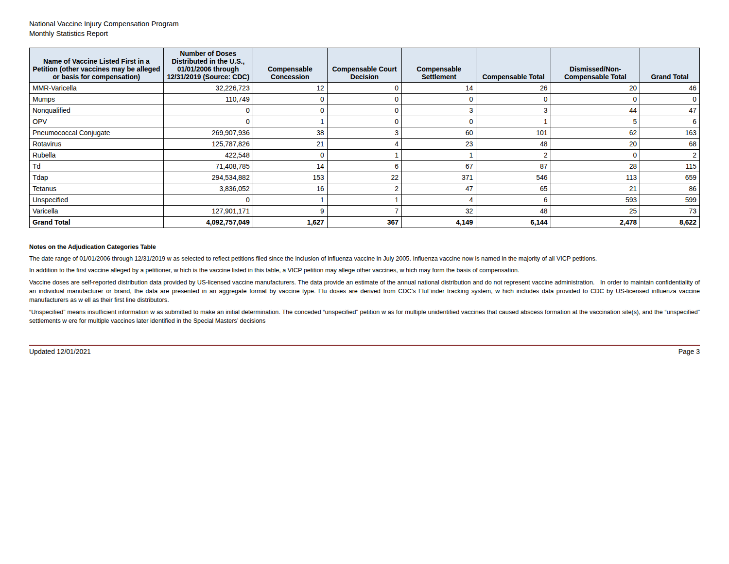National Vaccine Injury Compensation Program
Monthly Statistics Report
| Name of Vaccine Listed First in a Petition (other vaccines may be alleged or basis for compensation) | Number of Doses Distributed in the U.S., 01/01/2006 through 12/31/2019 (Source: CDC) | Compensable Concession | Compensable Court Decision | Compensable Settlement | Compensable Total | Dismissed/Non-Compensable Total | Grand Total |
| --- | --- | --- | --- | --- | --- | --- | --- |
| MMR-Varicella | 32,226,723 | 12 | 0 | 14 | 26 | 20 | 46 |
| Mumps | 110,749 | 0 | 0 | 0 | 0 | 0 | 0 |
| Nonqualified | 0 | 0 | 0 | 3 | 3 | 44 | 47 |
| OPV | 0 | 1 | 0 | 0 | 1 | 5 | 6 |
| Pneumococcal Conjugate | 269,907,936 | 38 | 3 | 60 | 101 | 62 | 163 |
| Rotavirus | 125,787,826 | 21 | 4 | 23 | 48 | 20 | 68 |
| Rubella | 422,548 | 0 | 1 | 1 | 2 | 0 | 2 |
| Td | 71,408,785 | 14 | 6 | 67 | 87 | 28 | 115 |
| Tdap | 294,534,882 | 153 | 22 | 371 | 546 | 113 | 659 |
| Tetanus | 3,836,052 | 16 | 2 | 47 | 65 | 21 | 86 |
| Unspecified | 0 | 1 | 1 | 4 | 6 | 593 | 599 |
| Varicella | 127,901,171 | 9 | 7 | 32 | 48 | 25 | 73 |
| Grand Total | 4,092,757,049 | 1,627 | 367 | 4,149 | 6,144 | 2,478 | 8,622 |
Notes on the Adjudication Categories Table
The date range of 01/01/2006 through 12/31/2019 w as selected to reflect petitions filed since the inclusion of influenza vaccine in July 2005. Influenza vaccine now is named in the majority of all VICP petitions.
In addition to the first vaccine alleged by a petitioner, w hich is the vaccine listed in this table, a VICP petition may allege other vaccines, w hich may form the basis of compensation.
Vaccine doses are self-reported distribution data provided by US-licensed vaccine manufacturers. The data provide an estimate of the annual national distribution and do not represent vaccine administration. In order to maintain confidentiality of an individual manufacturer or brand, the data are presented in an aggregate format by vaccine type. Flu doses are derived from CDC's FluFinder tracking system, w hich includes data provided to CDC by US-licensed influenza vaccine manufacturers as w ell as their first line distributors.
“Unspecified” means insufficient information w as submitted to make an initial determination. The conceded “unspecified” petition w as for multiple unidentified vaccines that caused abscess formation at the vaccination site(s), and the “unspecified” settlements w ere for multiple vaccines later identified in the Special Masters’ decisions
Updated 12/01/2021 Page 3